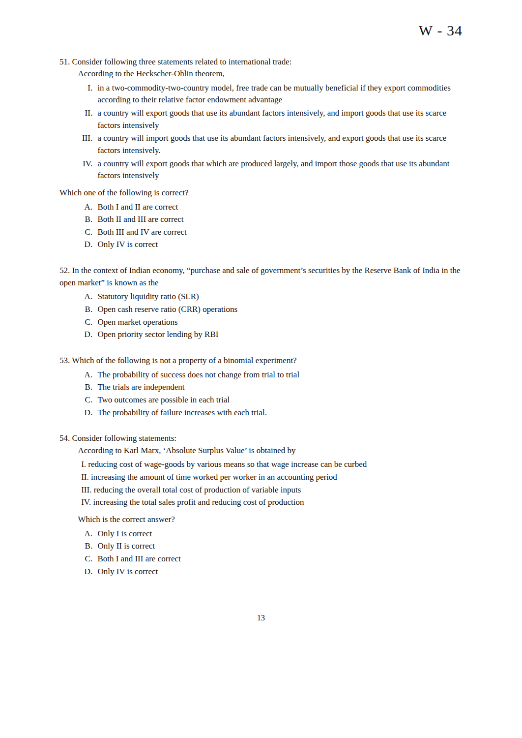W - 34
51. Consider following three statements related to international trade:
According to the Heckscher-Ohlin theorem,
in a two-commodity-two-country model, free trade can be mutually beneficial if they export commodities according to their relative factor endowment advantage
a country will export goods that use its abundant factors intensively, and import goods that use its scarce factors intensively
a country will import goods that use its abundant factors intensively, and export goods that use its scarce factors intensively.
a country will export goods that which are produced largely, and import those goods that use its abundant factors intensively
Which one of the following is correct?
Both I and II are correct
Both II and III are correct
Both III and IV are correct
Only IV is correct
52. In the context of Indian economy, “purchase and sale of government’s securities by the Reserve Bank of India in the open market” is known as the
Statutory liquidity ratio (SLR)
Open cash reserve ratio (CRR) operations
Open market operations
Open priority sector lending by RBI
53. Which of the following is not a property of a binomial experiment?
The probability of success does not change from trial to trial
The trials are independent
Two outcomes are possible in each trial
The probability of failure increases with each trial.
54. Consider following statements:
According to Karl Marx, ‘Absolute Surplus Value’ is obtained by
I. reducing cost of wage-goods by various means so that wage increase can be curbed
II. increasing the amount of time worked per worker in an accounting period
III. reducing the overall total cost of production of variable inputs
IV. increasing the total sales profit and reducing cost of production
Which is the correct answer?
Only I is correct
Only II is correct
Both I and III are correct
Only IV is correct
13